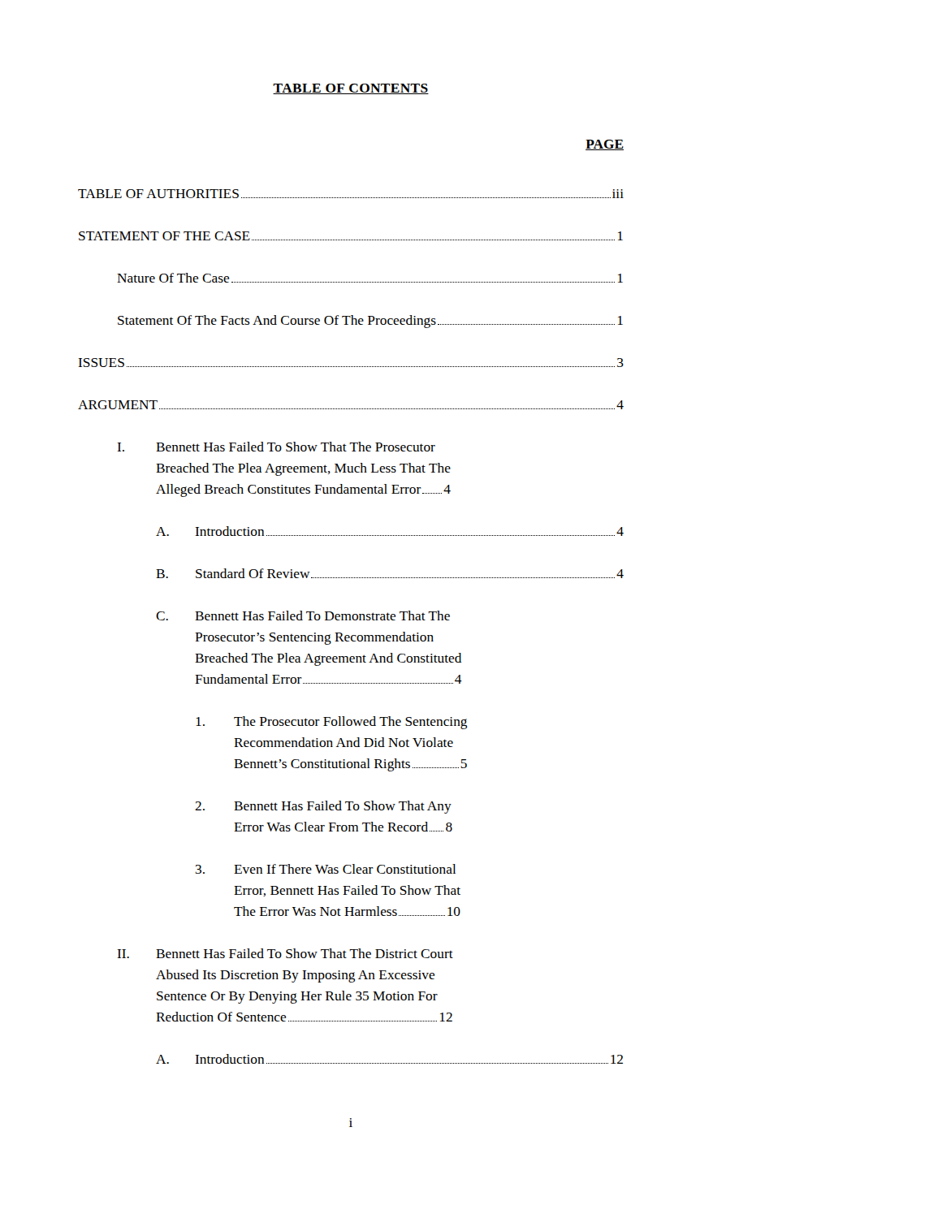TABLE OF CONTENTS
PAGE
TABLE OF AUTHORITIES iii
STATEMENT OF THE CASE 1
Nature Of The Case 1
Statement Of The Facts And Course Of The Proceedings 1
ISSUES 3
ARGUMENT 4
I. Bennett Has Failed To Show That The Prosecutor
Breached The Plea Agreement, Much Less That The
Alleged Breach Constitutes Fundamental Error 4
A. Introduction 4
B. Standard Of Review 4
C. Bennett Has Failed To Demonstrate That The
Prosecutor’s Sentencing Recommendation
Breached The Plea Agreement And Constituted
Fundamental Error 4
1. The Prosecutor Followed The Sentencing
Recommendation And Did Not Violate
Bennett’s Constitutional Rights 5
2. Bennett Has Failed To Show That Any
Error Was Clear From The Record 8
3. Even If There Was Clear Constitutional
Error, Bennett Has Failed To Show That
The Error Was Not Harmless 10
II. Bennett Has Failed To Show That The District Court
Abused Its Discretion By Imposing An Excessive
Sentence Or By Denying Her Rule 35 Motion For
Reduction Of Sentence 12
A. Introduction 12
i